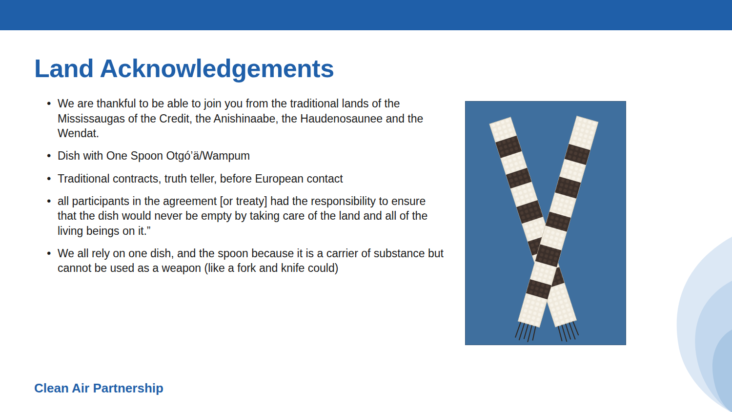Land Acknowledgements
We are thankful to be able to join you from the traditional lands of the Mississaugas of the Credit, the Anishinaabe, the Haudenosaunee and the Wendat.
Dish with One Spoon Otgó’ä/Wampum
Traditional contracts, truth teller, before European contact
all participants in the agreement [or treaty] had the responsibility to ensure that the dish would never be empty by taking care of the land and all of the living beings on it.”
We all rely on one dish, and the spoon because it is a carrier of substance but cannot be used as a weapon (like a fork and knife could)
Clean Air Partnership